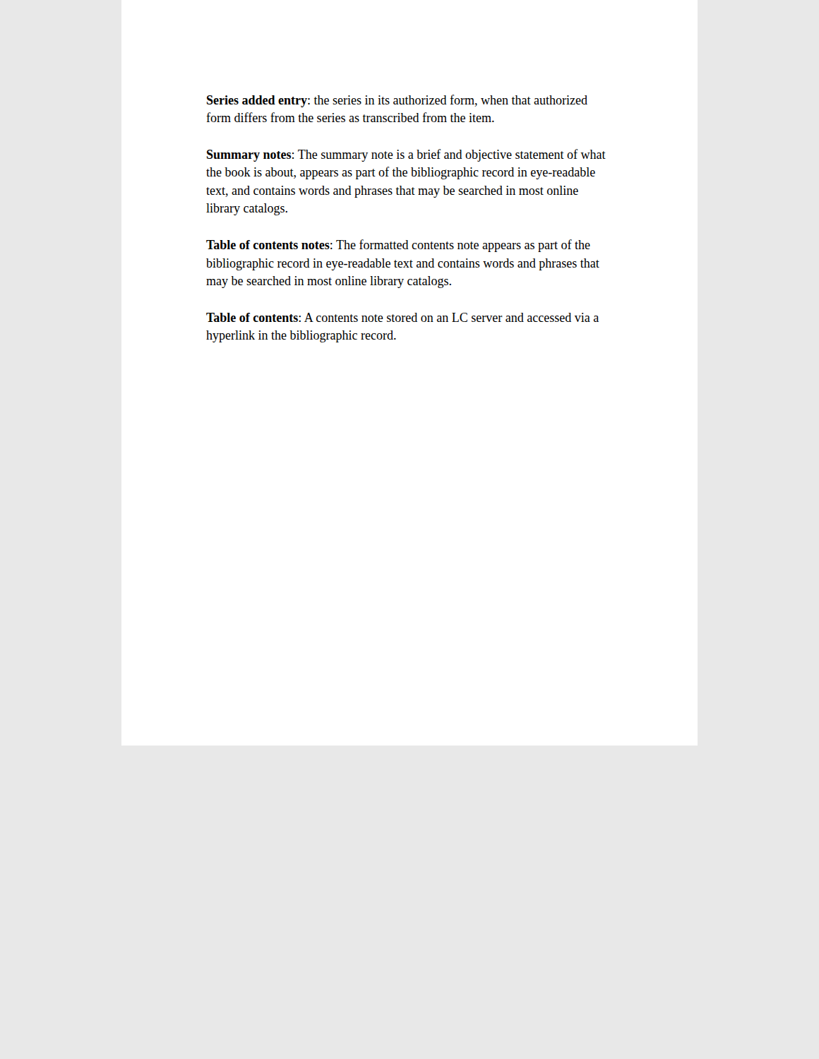Series added entry: the series in its authorized form, when that authorized form differs from the series as transcribed from the item.
Summary notes: The summary note is a brief and objective statement of what the book is about, appears as part of the bibliographic record in eye-readable text, and contains words and phrases that may be searched in most online library catalogs.
Table of contents notes: The formatted contents note appears as part of the bibliographic record in eye-readable text and contains words and phrases that may be searched in most online library catalogs.
Table of contents: A contents note stored on an LC server and accessed via a hyperlink in the bibliographic record.